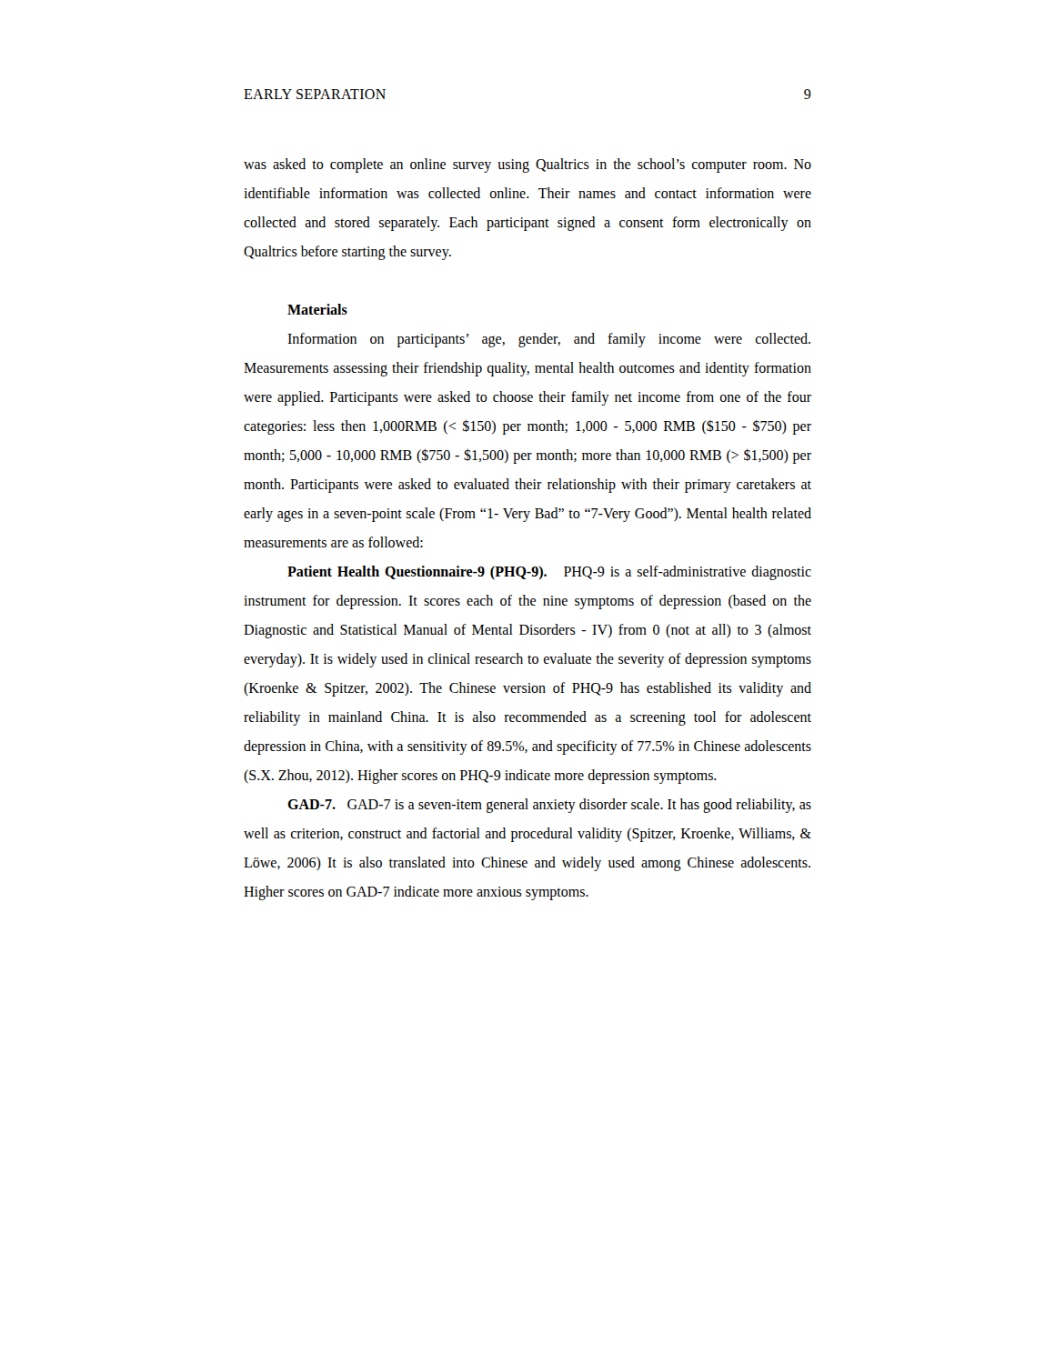Early Separation 9
was asked to complete an online survey using Qualtrics in the school’s computer room. No identifiable information was collected online. Their names and contact information were collected and stored separately. Each participant signed a consent form electronically on Qualtrics before starting the survey.
Materials
Information on participants’ age, gender, and family income were collected. Measurements assessing their friendship quality, mental health outcomes and identity formation were applied. Participants were asked to choose their family net income from one of the four categories: less then 1,000RMB (< $150) per month; 1,000 - 5,000 RMB ($150 - $750) per month; 5,000 - 10,000 RMB ($750 - $1,500) per month; more than 10,000 RMB (> $1,500) per month. Participants were asked to evaluated their relationship with their primary caretakers at early ages in a seven-point scale (From “1- Very Bad” to “7-Very Good”). Mental health related measurements are as followed:
Patient Health Questionnaire-9 (PHQ-9). PHQ-9 is a self-administrative diagnostic instrument for depression. It scores each of the nine symptoms of depression (based on the Diagnostic and Statistical Manual of Mental Disorders - IV) from 0 (not at all) to 3 (almost everyday). It is widely used in clinical research to evaluate the severity of depression symptoms (Kroenke & Spitzer, 2002). The Chinese version of PHQ-9 has established its validity and reliability in mainland China. It is also recommended as a screening tool for adolescent depression in China, with a sensitivity of 89.5%, and specificity of 77.5% in Chinese adolescents (S.X. Zhou, 2012). Higher scores on PHQ-9 indicate more depression symptoms.
GAD-7. GAD-7 is a seven-item general anxiety disorder scale. It has good reliability, as well as criterion, construct and factorial and procedural validity (Spitzer, Kroenke, Williams, & Löwe, 2006) It is also translated into Chinese and widely used among Chinese adolescents. Higher scores on GAD-7 indicate more anxious symptoms.